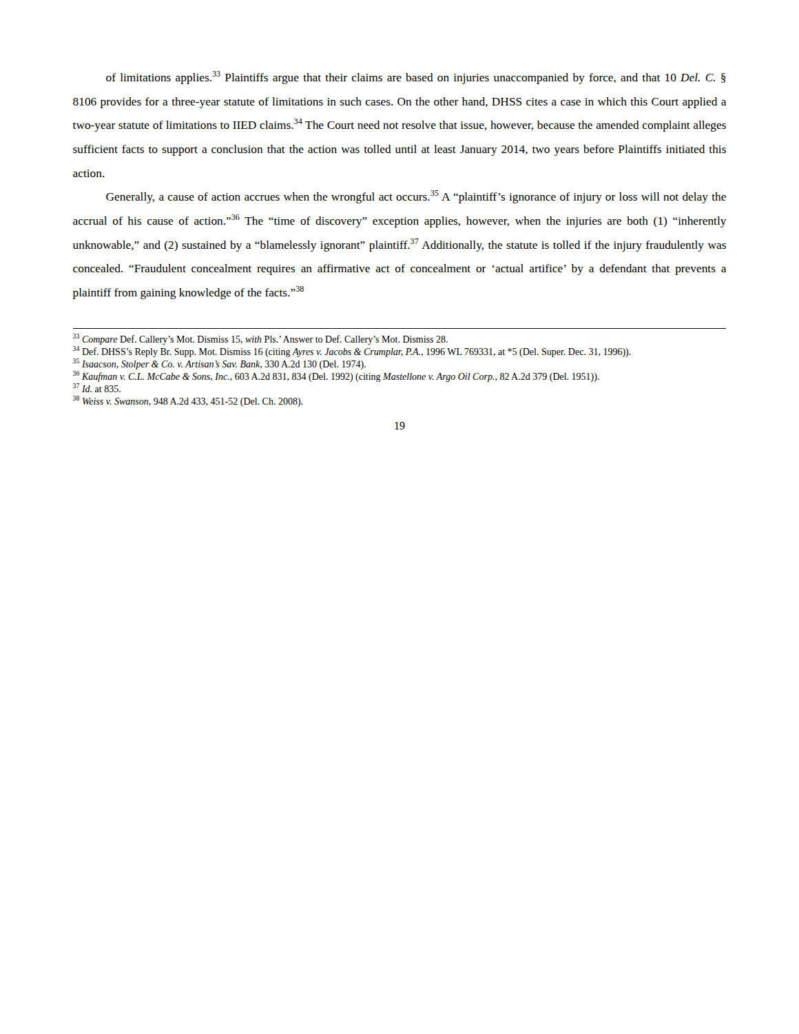of limitations applies.33 Plaintiffs argue that their claims are based on injuries unaccompanied by force, and that 10 Del. C. § 8106 provides for a three-year statute of limitations in such cases. On the other hand, DHSS cites a case in which this Court applied a two-year statute of limitations to IIED claims.34 The Court need not resolve that issue, however, because the amended complaint alleges sufficient facts to support a conclusion that the action was tolled until at least January 2014, two years before Plaintiffs initiated this action.
Generally, a cause of action accrues when the wrongful act occurs.35 A “plaintiff’s ignorance of injury or loss will not delay the accrual of his cause of action.”36 The “time of discovery” exception applies, however, when the injuries are both (1) “inherently unknowable,” and (2) sustained by a “blamelessly ignorant” plaintiff.37 Additionally, the statute is tolled if the injury fraudulently was concealed. “Fraudulent concealment requires an affirmative act of concealment or ‘actual artifice’ by a defendant that prevents a plaintiff from gaining knowledge of the facts.”38
33 Compare Def. Callery’s Mot. Dismiss 15, with Pls.’ Answer to Def. Callery’s Mot. Dismiss 28.
34 Def. DHSS’s Reply Br. Supp. Mot. Dismiss 16 (citing Ayres v. Jacobs & Crumplar, P.A., 1996 WL 769331, at *5 (Del. Super. Dec. 31, 1996)).
35 Isaacson, Stolper & Co. v. Artisan’s Sav. Bank, 330 A.2d 130 (Del. 1974).
36 Kaufman v. C.L. McCabe & Sons, Inc., 603 A.2d 831, 834 (Del. 1992) (citing Mastellone v. Argo Oil Corp., 82 A.2d 379 (Del. 1951)).
37 Id. at 835.
38 Weiss v. Swanson, 948 A.2d 433, 451-52 (Del. Ch. 2008).
19